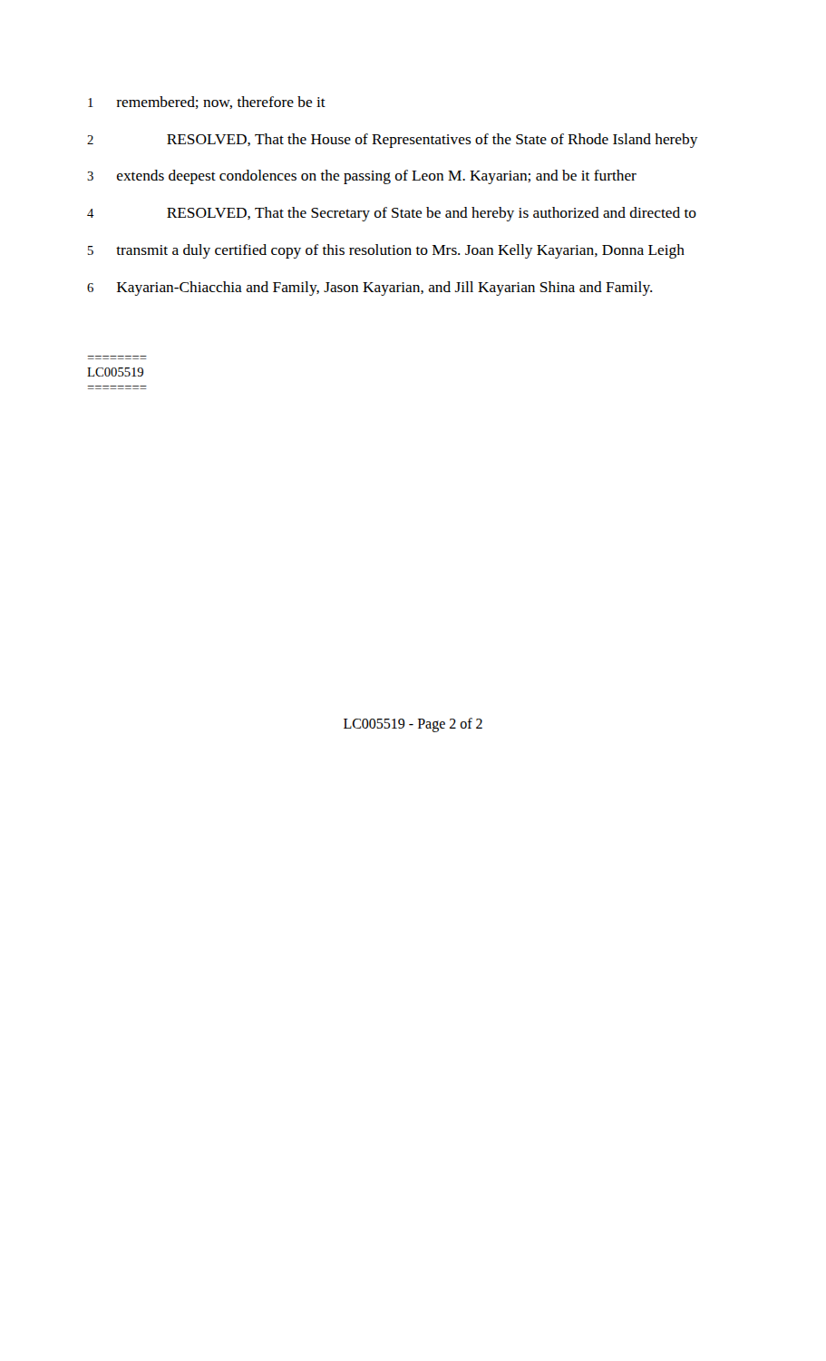1
remembered; now, therefore be it
2
RESOLVED, That the House of Representatives of the State of Rhode Island hereby
3
extends deepest condolences on the passing of Leon M. Kayarian; and be it further
4
RESOLVED, That the Secretary of State be and hereby is authorized and directed to
5
transmit a duly certified copy of this resolution to Mrs. Joan Kelly Kayarian, Donna Leigh
6
Kayarian-Chiacchia and Family, Jason Kayarian, and Jill Kayarian Shina and Family.
========
LC005519
========
LC005519 - Page 2 of 2